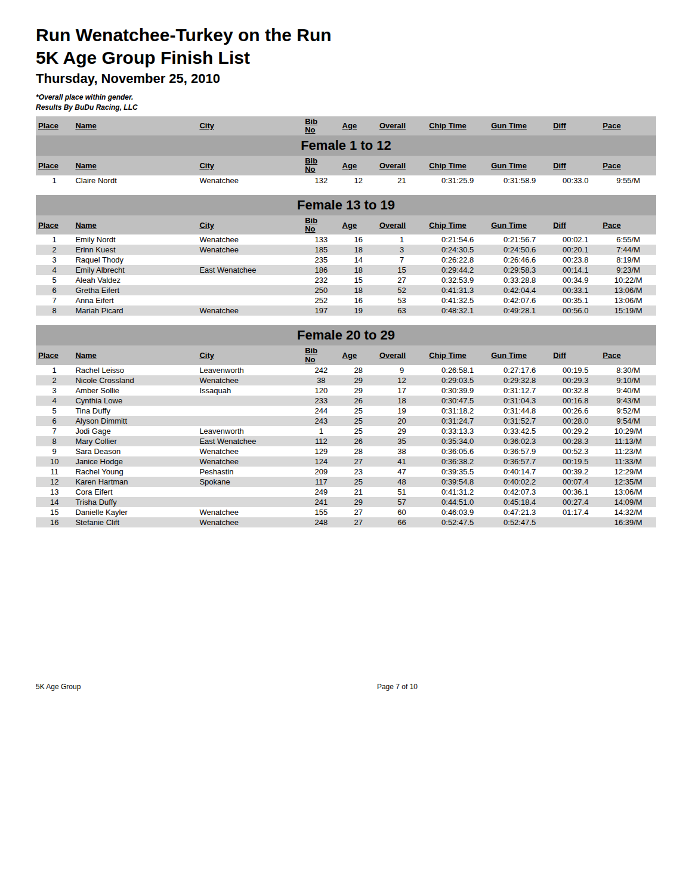Run Wenatchee-Turkey on the Run
5K Age Group Finish List
Thursday, November 25, 2010
*Overall place within gender.
Results By BuDu Racing, LLC
| Place | Name | City | Bib No | Age | Overall | Chip Time | Gun Time | Diff | Pace |
| --- | --- | --- | --- | --- | --- | --- | --- | --- | --- |
| Female 1 to 12 |
| Place | Name | City | Bib No | Age | Overall | Chip Time | Gun Time | Diff | Pace |
| 1 | Claire Nordt | Wenatchee | 132 | 12 | 21 | 0:31:25.9 | 0:31:58.9 | 00:33.0 | 9:55/M |
| Female 13 to 19 |
| Place | Name | City | Bib No | Age | Overall | Chip Time | Gun Time | Diff | Pace |
| 1 | Emily Nordt | Wenatchee | 133 | 16 | 1 | 0:21:54.6 | 0:21:56.7 | 00:02.1 | 6:55/M |
| 2 | Erinn Kuest | Wenatchee | 185 | 18 | 3 | 0:24:30.5 | 0:24:50.6 | 00:20.1 | 7:44/M |
| 3 | Raquel Thody | | 235 | 14 | 7 | 0:26:22.8 | 0:26:46.6 | 00:23.8 | 8:19/M |
| 4 | Emily Albrecht | East Wenatchee | 186 | 18 | 15 | 0:29:44.2 | 0:29:58.3 | 00:14.1 | 9:23/M |
| 5 | Aleah Valdez | | 232 | 15 | 27 | 0:32:53.9 | 0:33:28.8 | 00:34.9 | 10:22/M |
| 6 | Gretha Eifert | | 250 | 18 | 52 | 0:41:31.3 | 0:42:04.4 | 00:33.1 | 13:06/M |
| 7 | Anna Eifert | | 252 | 16 | 53 | 0:41:32.5 | 0:42:07.6 | 00:35.1 | 13:06/M |
| 8 | Mariah Picard | Wenatchee | 197 | 19 | 63 | 0:48:32.1 | 0:49:28.1 | 00:56.0 | 15:19/M |
| Female 20 to 29 |
| Place | Name | City | Bib No | Age | Overall | Chip Time | Gun Time | Diff | Pace |
| 1 | Rachel Leisso | Leavenworth | 242 | 28 | 9 | 0:26:58.1 | 0:27:17.6 | 00:19.5 | 8:30/M |
| 2 | Nicole Crossland | Wenatchee | 38 | 29 | 12 | 0:29:03.5 | 0:29:32.8 | 00:29.3 | 9:10/M |
| 3 | Amber Sollie | Issaquah | 120 | 29 | 17 | 0:30:39.9 | 0:31:12.7 | 00:32.8 | 9:40/M |
| 4 | Cynthia Lowe | | 233 | 26 | 18 | 0:30:47.5 | 0:31:04.3 | 00:16.8 | 9:43/M |
| 5 | Tina Duffy | | 244 | 25 | 19 | 0:31:18.2 | 0:31:44.8 | 00:26.6 | 9:52/M |
| 6 | Alyson Dimmitt | | 243 | 25 | 20 | 0:31:24.7 | 0:31:52.7 | 00:28.0 | 9:54/M |
| 7 | Jodi Gage | Leavenworth | 1 | 25 | 29 | 0:33:13.3 | 0:33:42.5 | 00:29.2 | 10:29/M |
| 8 | Mary Collier | East Wenatchee | 112 | 26 | 35 | 0:35:34.0 | 0:36:02.3 | 00:28.3 | 11:13/M |
| 9 | Sara Deason | Wenatchee | 129 | 28 | 38 | 0:36:05.6 | 0:36:57.9 | 00:52.3 | 11:23/M |
| 10 | Janice Hodge | Wenatchee | 124 | 27 | 41 | 0:36:38.2 | 0:36:57.7 | 00:19.5 | 11:33/M |
| 11 | Rachel Young | Peshastin | 209 | 23 | 47 | 0:39:35.5 | 0:40:14.7 | 00:39.2 | 12:29/M |
| 12 | Karen Hartman | Spokane | 117 | 25 | 48 | 0:39:54.8 | 0:40:02.2 | 00:07.4 | 12:35/M |
| 13 | Cora Eifert | | 249 | 21 | 51 | 0:41:31.2 | 0:42:07.3 | 00:36.1 | 13:06/M |
| 14 | Trisha Duffy | | 241 | 29 | 57 | 0:44:51.0 | 0:45:18.4 | 00:27.4 | 14:09/M |
| 15 | Danielle Kayler | Wenatchee | 155 | 27 | 60 | 0:46:03.9 | 0:47:21.3 | 01:17.4 | 14:32/M |
| 16 | Stefanie Clift | Wenatchee | 248 | 27 | 66 | 0:52:47.5 | 0:52:47.5 | | 16:39/M |
5K Age Group Page 7 of 10